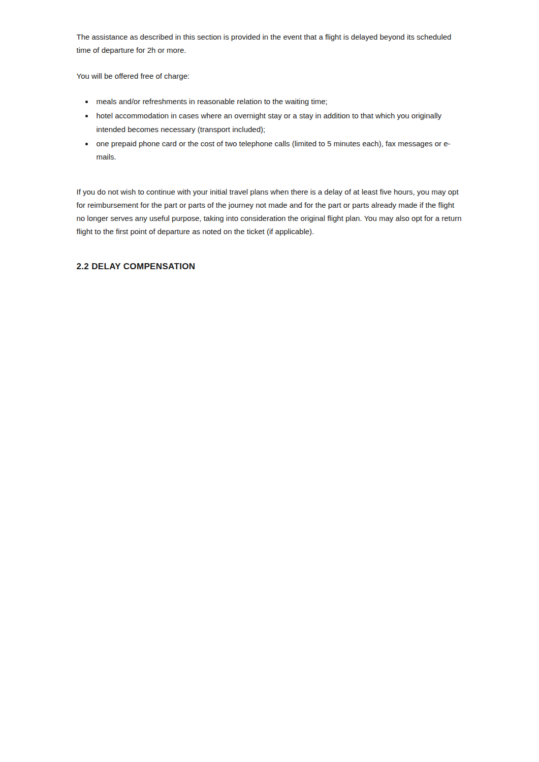The assistance as described in this section is provided in the event that a flight is delayed beyond its scheduled time of departure for 2h or more.
You will be offered free of charge:
meals and/or refreshments in reasonable relation to the waiting time;
hotel accommodation in cases where an overnight stay or a stay in addition to that which you originally intended becomes necessary (transport included);
one prepaid phone card or the cost of two telephone calls (limited to 5 minutes each), fax messages or e-mails.
If you do not wish to continue with your initial travel plans when there is a delay of at least five hours, you may opt for reimbursement for the part or parts of the journey not made and for the part or parts already made if the flight no longer serves any useful purpose, taking into consideration the original flight plan. You may also opt for a return flight to the first point of departure as noted on the ticket (if applicable).
2.2 DELAY COMPENSATION